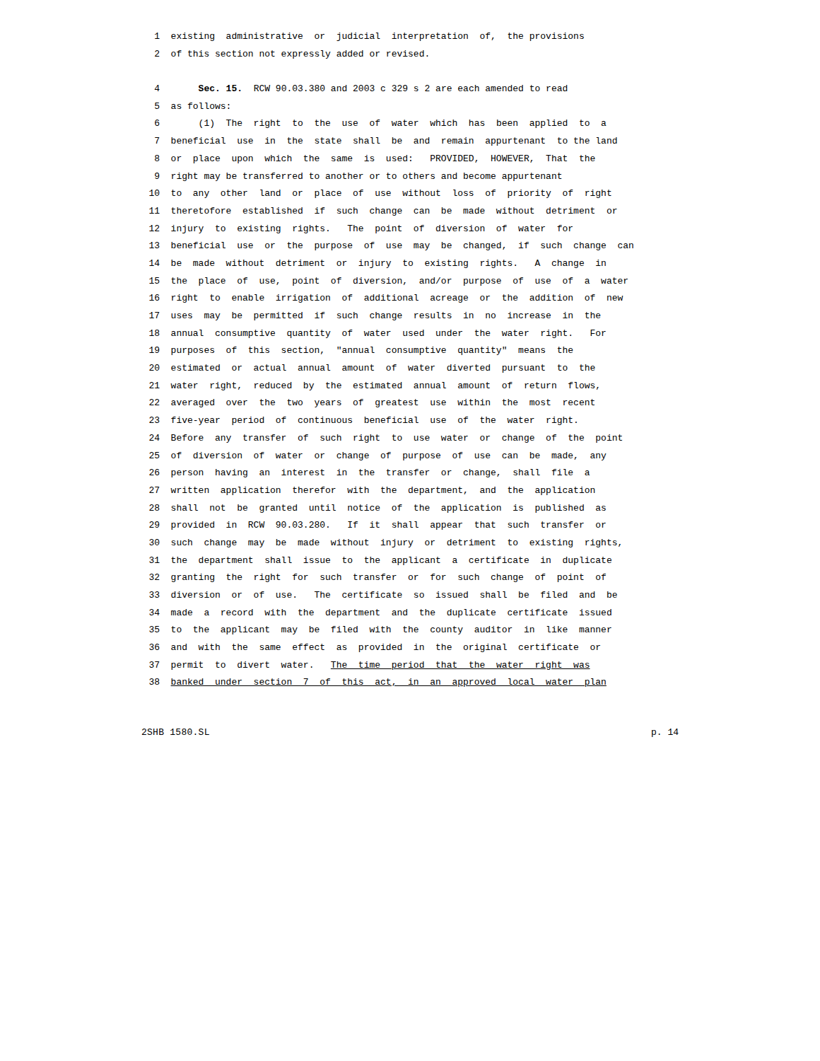existing administrative or judicial interpretation of, the provisions
of this section not expressly added or revised.
Sec. 15. RCW 90.03.380 and 2003 c 329 s 2 are each amended to read
as follows:
(1) The right to the use of water which has been applied to a
beneficial use in the state shall be and remain appurtenant to the land
or place upon which the same is used: PROVIDED, HOWEVER, That the
right may be transferred to another or to others and become appurtenant
to any other land or place of use without loss of priority of right
theretofore established if such change can be made without detriment or
injury to existing rights. The point of diversion of water for
beneficial use or the purpose of use may be changed, if such change can
be made without detriment or injury to existing rights. A change in
the place of use, point of diversion, and/or purpose of use of a water
right to enable irrigation of additional acreage or the addition of new
uses may be permitted if such change results in no increase in the
annual consumptive quantity of water used under the water right. For
purposes of this section, "annual consumptive quantity" means the
estimated or actual annual amount of water diverted pursuant to the
water right, reduced by the estimated annual amount of return flows,
averaged over the two years of greatest use within the most recent
five-year period of continuous beneficial use of the water right.
Before any transfer of such right to use water or change of the point
of diversion of water or change of purpose of use can be made, any
person having an interest in the transfer or change, shall file a
written application therefor with the department, and the application
shall not be granted until notice of the application is published as
provided in RCW 90.03.280. If it shall appear that such transfer or
such change may be made without injury or detriment to existing rights,
the department shall issue to the applicant a certificate in duplicate
granting the right for such transfer or for such change of point of
diversion or of use. The certificate so issued shall be filed and be
made a record with the department and the duplicate certificate issued
to the applicant may be filed with the county auditor in like manner
and with the same effect as provided in the original certificate or
permit to divert water. The time period that the water right was
banked under section 7 of this act, in an approved local water plan
2SHB 1580.SL p. 14